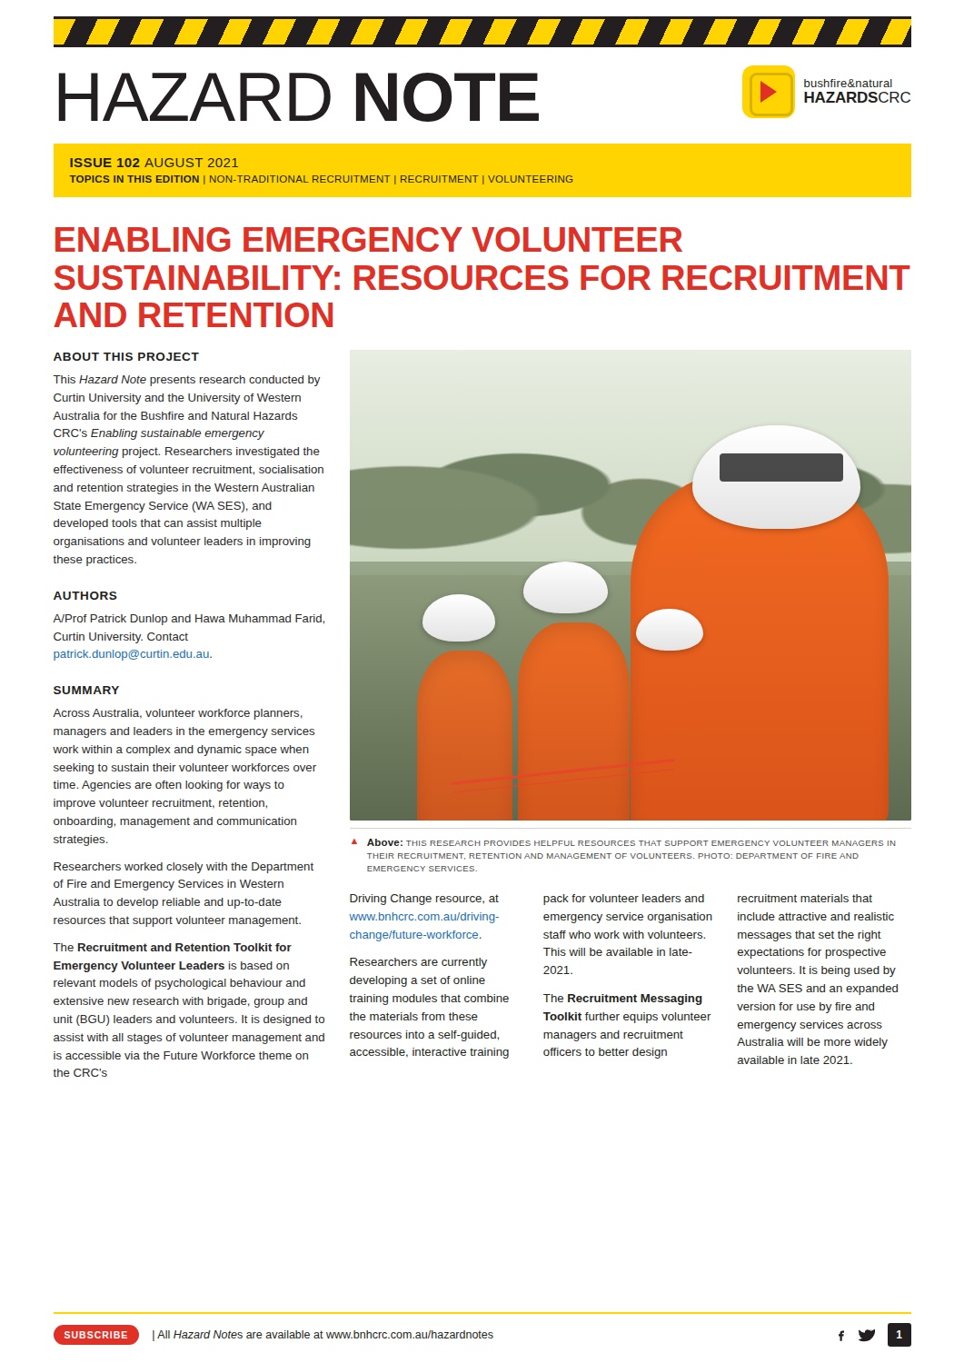HAZARD NOTE
bushfire&natural
HAZARDSCRC
ISSUE 102 AUGUST 2021
TOPICS IN THIS EDITION | NON-TRADITIONAL RECRUITMENT | RECRUITMENT | VOLUNTEERING
Enabling emergency volunteer sustainability: resources for recruitment and retention
About this project
This Hazard Note presents research conducted by Curtin University and the University of Western Australia for the Bushfire and Natural Hazards CRC's Enabling sustainable emergency volunteering project. Researchers investigated the effectiveness of volunteer recruitment, socialisation and retention strategies in the Western Australian State Emergency Service (WA SES), and developed tools that can assist multiple organisations and volunteer leaders in improving these practices.
Authors
A/Prof Patrick Dunlop and Hawa Muhammad Farid, Curtin University. Contact patrick.dunlop@curtin.edu.au.
Summary
Across Australia, volunteer workforce planners, managers and leaders in the emergency services work within a complex and dynamic space when seeking to sustain their volunteer workforces over time. Agencies are often looking for ways to improve volunteer recruitment, retention, onboarding, management and communication strategies.
Researchers worked closely with the Department of Fire and Emergency Services in Western Australia to develop reliable and up-to-date resources that support volunteer management.
The Recruitment and Retention Toolkit for Emergency Volunteer Leaders is based on relevant models of psychological behaviour and extensive new research with brigade, group and unit (BGU) leaders and volunteers. It is designed to assist with all stages of volunteer management and is accessible via the Future Workforce theme on the CRC's
▲ Above: THIS RESEARCH PROVIDES HELPFUL RESOURCES THAT SUPPORT EMERGENCY VOLUNTEER MANAGERS IN THEIR RECRUITMENT, RETENTION AND MANAGEMENT OF VOLUNTEERS. PHOTO: DEPARTMENT OF FIRE AND EMERGENCY SERVICES.
Driving Change resource, at www.bnhcrc.com.au/driving-change/future-workforce.
Researchers are currently developing a set of online training modules that combine the materials from these resources into a self-guided, accessible, interactive training pack for volunteer leaders and emergency service organisation staff who work with volunteers. This will be available in late-2021.
The Recruitment Messaging Toolkit further equips volunteer managers and recruitment officers to better design recruitment materials that include attractive and realistic messages that set the right expectations for prospective volunteers. It is being used by the WA SES and an expanded version for use by fire and emergency services across Australia will be more widely available in late 2021.
Subscribe | All Hazard Notes are available at www.bnhcrc.com.au/hazardnotes 1